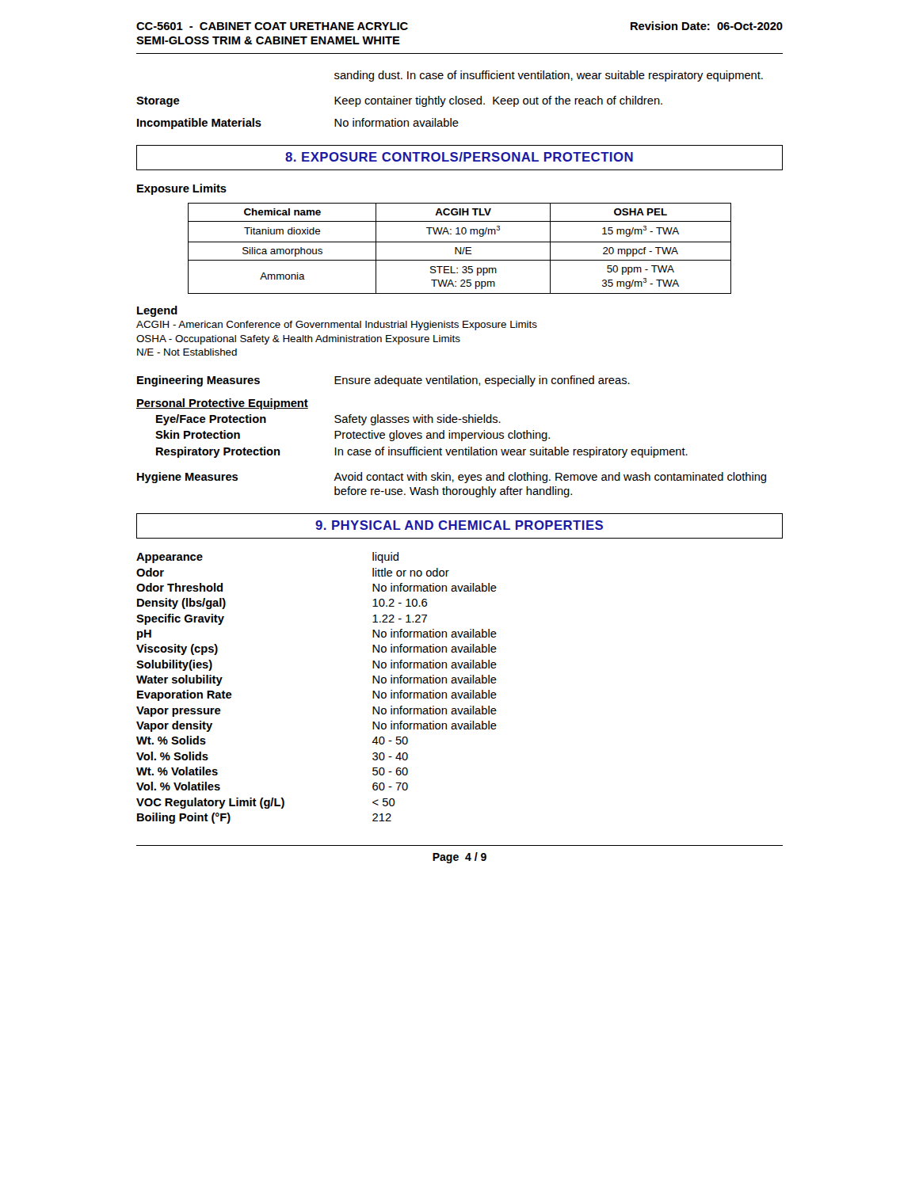CC-5601 - CABINET COAT URETHANE ACRYLIC
SEMI-GLOSS TRIM & CABINET ENAMEL WHITE
Revision Date: 06-Oct-2020
sanding dust. In case of insufficient ventilation, wear suitable respiratory equipment.
Storage
Keep container tightly closed. Keep out of the reach of children.
Incompatible Materials
No information available
8. EXPOSURE CONTROLS/PERSONAL PROTECTION
Exposure Limits
| Chemical name | ACGIH TLV | OSHA PEL |
| --- | --- | --- |
| Titanium dioxide | TWA: 10 mg/m 3 | 15 mg/m 3 - TWA |
| Silica amorphous | N/E | 20 mppcf - TWA |
| Ammonia | STEL: 35 ppm TWA: 25 ppm | 50 ppm - TWA 35 mg/m 3 - TWA |
Legend
ACGIH - American Conference of Governmental Industrial Hygienists Exposure Limits
OSHA - Occupational Safety & Health Administration Exposure Limits
N/E - Not Established
Engineering Measures
Ensure adequate ventilation, especially in confined areas.
Personal Protective Equipment
Eye/Face Protection
Safety glasses with side-shields.
Skin Protection
Protective gloves and impervious clothing.
Respiratory Protection
In case of insufficient ventilation wear suitable respiratory equipment.
Hygiene Measures
Avoid contact with skin, eyes and clothing. Remove and wash contaminated clothing before re-use. Wash thoroughly after handling.
9. PHYSICAL AND CHEMICAL PROPERTIES
Appearance
liquid
Odor
little or no odor
Odor Threshold
No information available
Density (lbs/gal)
10.2 - 10.6
Specific Gravity
1.22 - 1.27
pH
No information available
Viscosity (cps)
No information available
Solubility(ies)
No information available
Water solubility
No information available
Evaporation Rate
No information available
Vapor pressure
No information available
Vapor density
No information available
Wt. % Solids
40 - 50
Vol. % Solids
30 - 40
Wt. % Volatiles
50 - 60
Vol. % Volatiles
60 - 70
VOC Regulatory Limit (g/L)
< 50
Boiling Point (°F)
212
Page 4 / 9